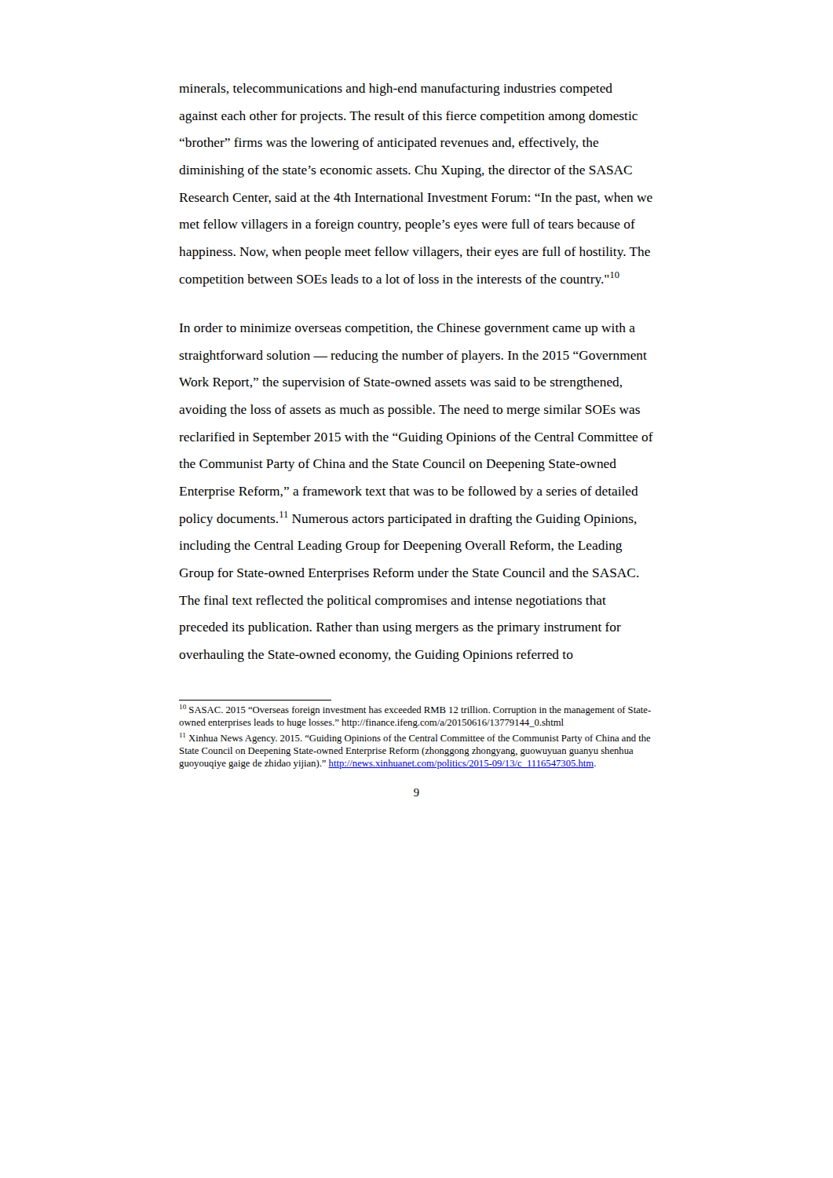minerals, telecommunications and high-end manufacturing industries competed against each other for projects. The result of this fierce competition among domestic “brother” firms was the lowering of anticipated revenues and, effectively, the diminishing of the state’s economic assets. Chu Xuping, the director of the SASAC Research Center, said at the 4th International Investment Forum: “In the past, when we met fellow villagers in a foreign country, people’s eyes were full of tears because of happiness. Now, when people meet fellow villagers, their eyes are full of hostility. The competition between SOEs leads to a lot of loss in the interests of the country."10
In order to minimize overseas competition, the Chinese government came up with a straightforward solution — reducing the number of players. In the 2015 “Government Work Report,” the supervision of State-owned assets was said to be strengthened, avoiding the loss of assets as much as possible. The need to merge similar SOEs was reclarified in September 2015 with the “Guiding Opinions of the Central Committee of the Communist Party of China and the State Council on Deepening State-owned Enterprise Reform,” a framework text that was to be followed by a series of detailed policy documents.11 Numerous actors participated in drafting the Guiding Opinions, including the Central Leading Group for Deepening Overall Reform, the Leading Group for State-owned Enterprises Reform under the State Council and the SASAC. The final text reflected the political compromises and intense negotiations that preceded its publication. Rather than using mergers as the primary instrument for overhauling the State-owned economy, the Guiding Opinions referred to
10 SASAC. 2015 “Overseas foreign investment has exceeded RMB 12 trillion. Corruption in the management of State-owned enterprises leads to huge losses.” http://finance.ifeng.com/a/20150616/13779144_0.shtml
11 Xinhua News Agency. 2015. “Guiding Opinions of the Central Committee of the Communist Party of China and the State Council on Deepening State-owned Enterprise Reform (zhonggong zhongyang, guowuyuan guanyu shenhua guoyouqiye gaige de zhidao yijian).” http://news.xinhuanet.com/politics/2015-09/13/c_1116547305.htm.
9